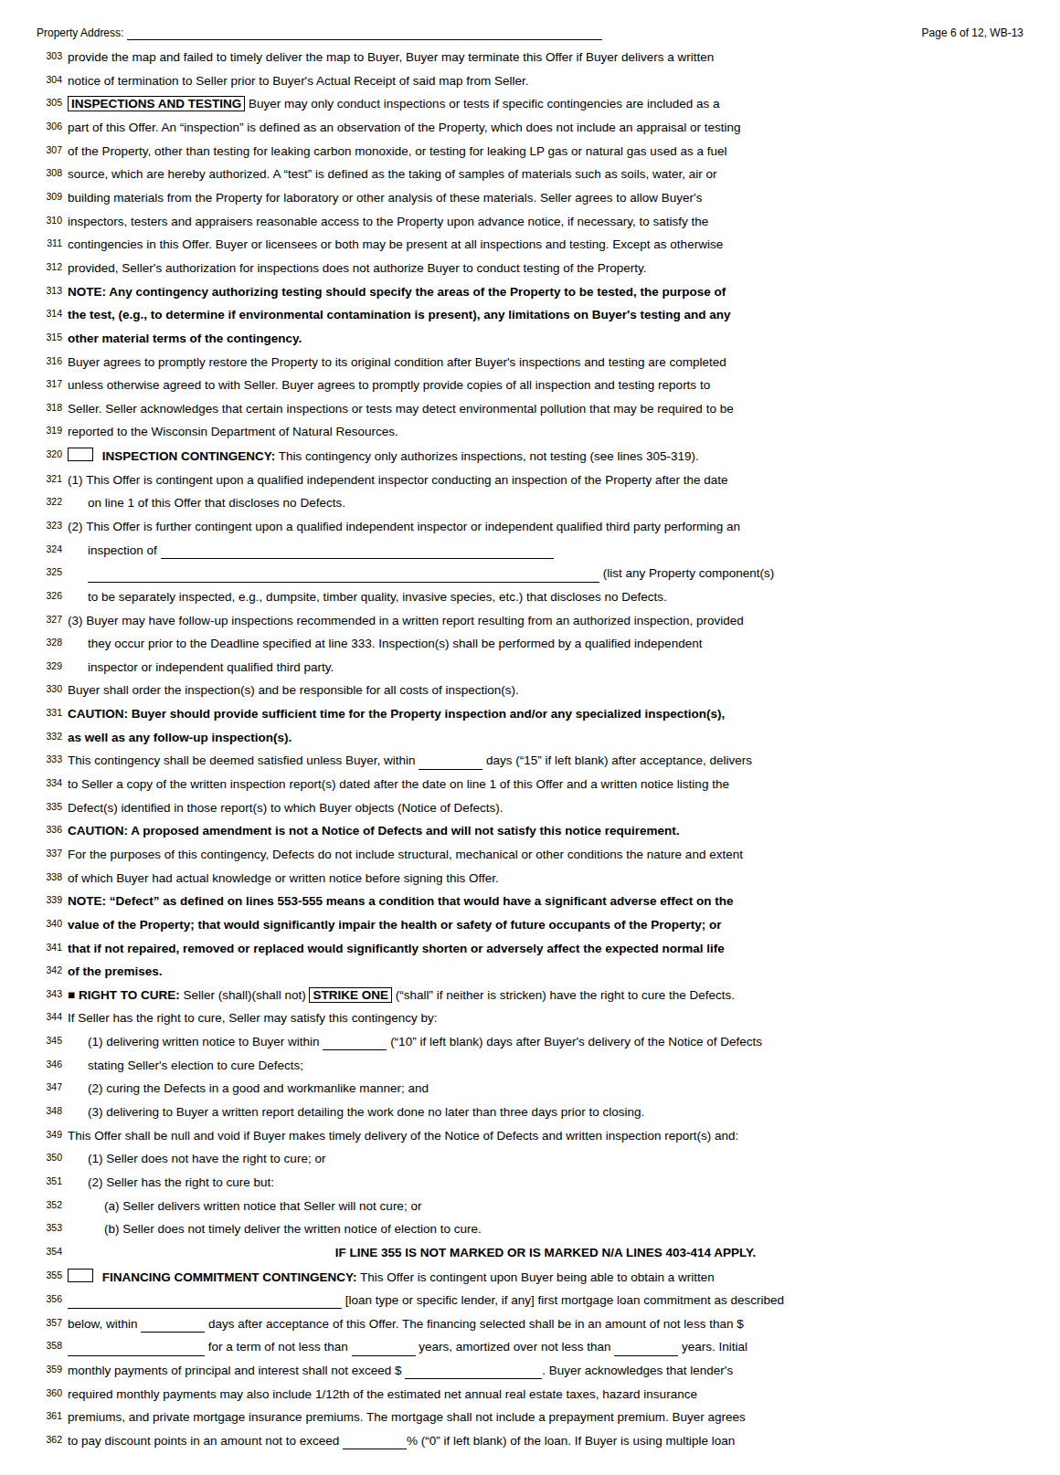Property Address:
Page 6 of 12, WB-13
303provide the map and failed to timely deliver the map to Buyer, Buyer may terminate this Offer if Buyer delivers a written
304notice of termination to Seller prior to Buyer's Actual Receipt of said map from Seller.
305 INSPECTIONS AND TESTING Buyer may only conduct inspections or tests if specific contingencies are included as a
306part of this Offer. An “inspection” is defined as an observation of the Property, which does not include an appraisal or testing
307of the Property, other than testing for leaking carbon monoxide, or testing for leaking LP gas or natural gas used as a fuel
308source, which are hereby authorized. A “test” is defined as the taking of samples of materials such as soils, water, air or
309building materials from the Property for laboratory or other analysis of these materials. Seller agrees to allow Buyer's
310inspectors, testers and appraisers reasonable access to the Property upon advance notice, if necessary, to satisfy the
311contingencies in this Offer. Buyer or licensees or both may be present at all inspections and testing. Except as otherwise
312provided, Seller's authorization for inspections does not authorize Buyer to conduct testing of the Property.
313 NOTE: Any contingency authorizing testing should specify the areas of the Property to be tested, the purpose of
314 the test, (e.g., to determine if environmental contamination is present), any limitations on Buyer's testing and any
315 other material terms of the contingency.
316 Buyer agrees to promptly restore the Property to its original condition after Buyer's inspections and testing are completed
317unless otherwise agreed to with Seller. Buyer agrees to promptly provide copies of all inspection and testing reports to
318 Seller. Seller acknowledges that certain inspections or tests may detect environmental pollution that may be required to be
319reported to the Wisconsin Department of Natural Resources.
320 INSPECTION CONTINGENCY: This contingency only authorizes inspections, not testing (see lines 305-319).
321(1) This Offer is contingent upon a qualified independent inspector conducting an inspection of the Property after the date
322 on line 1 of this Offer that discloses no Defects.
323(2) This Offer is further contingent upon a qualified independent inspector or independent qualified third party performing an
324 inspection of
325 (list any Property component(s)
326 to be separately inspected, e.g., dumpsite, timber quality, invasive species, etc.) that discloses no Defects.
327(3) Buyer may have follow-up inspections recommended in a written report resulting from an authorized inspection, provided
328 they occur prior to the Deadline specified at line 333. Inspection(s) shall be performed by a qualified independent
329 inspector or independent qualified third party.
330 Buyer shall order the inspection(s) and be responsible for all costs of inspection(s).
331 CAUTION: Buyer should provide sufficient time for the Property inspection and/or any specialized inspection(s),
332 as well as any follow-up inspection(s).
333 This contingency shall be deemed satisfied unless Buyer, within days (“15” if left blank) after acceptance, delivers
334to Seller a copy of the written inspection report(s) dated after the date on line 1 of this Offer and a written notice listing the
335 Defect(s) identified in those report(s) to which Buyer objects (Notice of Defects).
336 CAUTION: A proposed amendment is not a Notice of Defects and will not satisfy this notice requirement.
337 For the purposes of this contingency, Defects do not include structural, mechanical or other conditions the nature and extent
338of which Buyer had actual knowledge or written notice before signing this Offer.
339 NOTE: “Defect” as defined on lines 553-555 means a condition that would have a significant adverse effect on the
340 value of the Property; that would significantly impair the health or safety of future occupants of the Property; or
341 that if not repaired, removed or replaced would significantly shorten or adversely affect the expected normal life
342 of the premises.
343■ RIGHT TO CURE: Seller (shall)(shall not) STRIKE ONE (“shall” if neither is stricken) have the right to cure the Defects.
344 If Seller has the right to cure, Seller may satisfy this contingency by:
345(1) delivering written notice to Buyer within (“10” if left blank) days after Buyer's delivery of the Notice of Defects
346 stating Seller's election to cure Defects;
347(2) curing the Defects in a good and workmanlike manner; and
348(3) delivering to Buyer a written report detailing the work done no later than three days prior to closing.
349 This Offer shall be null and void if Buyer makes timely delivery of the Notice of Defects and written inspection report(s) and:
350(1) Seller does not have the right to cure; or
351(2) Seller has the right to cure but:
352(a) Seller delivers written notice that Seller will not cure; or
353(b) Seller does not timely deliver the written notice of election to cure.
354 IF LINE 355 IS NOT MARKED OR IS MARKED N/A LINES 403-414 APPLY.
355 FINANCING COMMITMENT CONTINGENCY: This Offer is contingent upon Buyer being able to obtain a written
356 [loan type or specific lender, if any] first mortgage loan commitment as described
357below, within days after acceptance of this Offer. The financing selected shall be in an amount of not less than $
358 for a term of not less than years, amortized over not less than years. Initial
359monthly payments of principal and interest shall not exceed $ . Buyer acknowledges that lender's
360required monthly payments may also include 1/12th of the estimated net annual real estate taxes, hazard insurance
361premiums, and private mortgage insurance premiums. The mortgage shall not include a prepayment premium. Buyer agrees
362to pay discount points in an amount not to exceed % (“0” if left blank) of the loan. If Buyer is using multiple loan